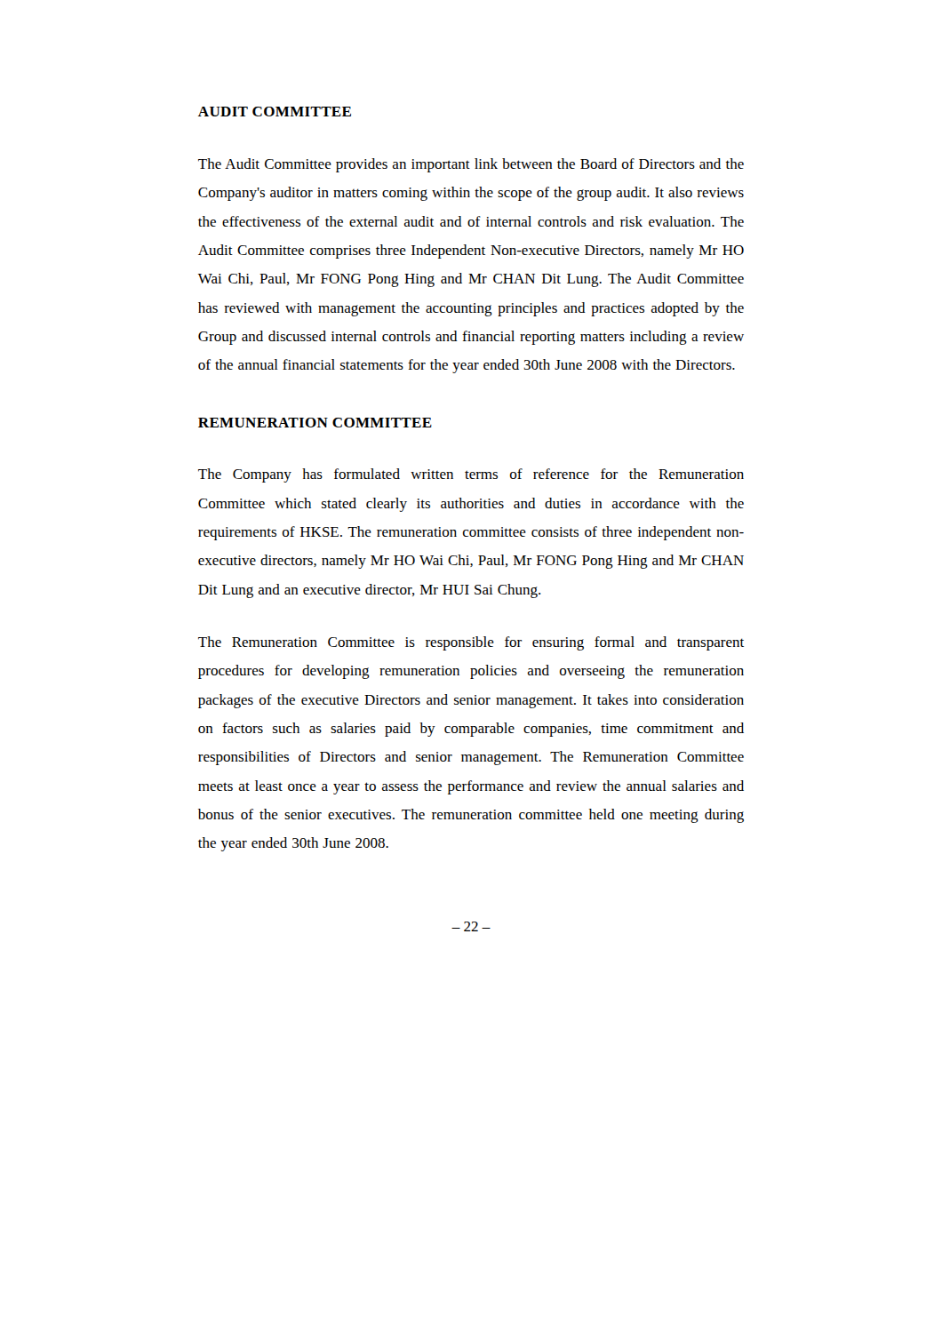Audit Committee
The Audit Committee provides an important link between the Board of Directors and the Company's auditor in matters coming within the scope of the group audit. It also reviews the effectiveness of the external audit and of internal controls and risk evaluation. The Audit Committee comprises three Independent Non-executive Directors, namely Mr HO Wai Chi, Paul, Mr FONG Pong Hing and Mr CHAN Dit Lung. The Audit Committee has reviewed with management the accounting principles and practices adopted by the Group and discussed internal controls and financial reporting matters including a review of the annual financial statements for the year ended 30th June 2008 with the Directors.
Remuneration Committee
The Company has formulated written terms of reference for the Remuneration Committee which stated clearly its authorities and duties in accordance with the requirements of HKSE. The remuneration committee consists of three independent non-executive directors, namely Mr HO Wai Chi, Paul, Mr FONG Pong Hing and Mr CHAN Dit Lung and an executive director, Mr HUI Sai Chung.
The Remuneration Committee is responsible for ensuring formal and transparent procedures for developing remuneration policies and overseeing the remuneration packages of the executive Directors and senior management. It takes into consideration on factors such as salaries paid by comparable companies, time commitment and responsibilities of Directors and senior management. The Remuneration Committee meets at least once a year to assess the performance and review the annual salaries and bonus of the senior executives. The remuneration committee held one meeting during the year ended 30th June 2008.
– 22 –